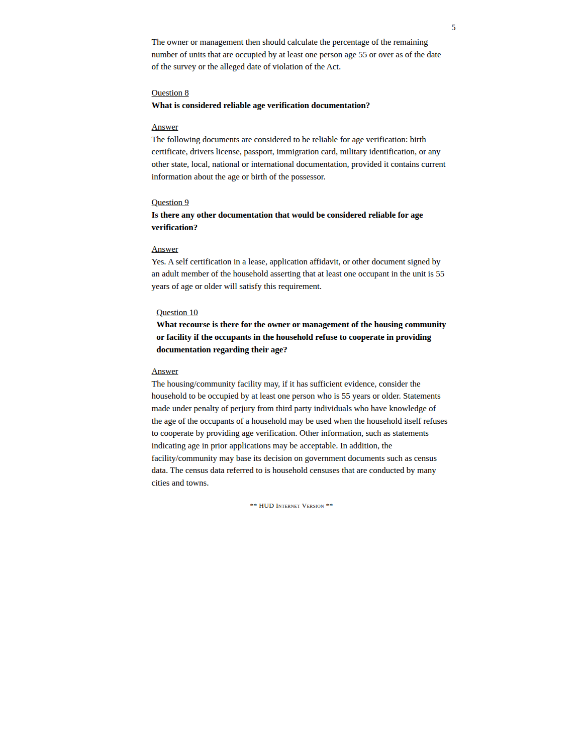5
The owner or management then should calculate the percentage of the remaining number of units that are occupied by at least one person age 55 or over as of the date of the survey or the alleged date of violation of the Act.
Ouestion 8
What is considered reliable age verification documentation?
Answer
The following documents are considered to be reliable for age verification: birth certificate, drivers license, passport, immigration card, military identification, or any other state, local, national or international documentation, provided it contains current information about the age or birth of the possessor.
Question 9
Is there any other documentation that would be considered reliable for age verification?
Answer
Yes. A self certification in a lease, application affidavit, or other document signed by an adult member of the household asserting that at least one occupant in the unit is 55 years of age or older will satisfy this requirement.
Question 10
What recourse is there for the owner or management of the housing community or facility if the occupants in the household refuse to cooperate in providing documentation regarding their age?
Answer
The housing/community facility may, if it has sufficient evidence, consider the household to be occupied by at least one person who is 55 years or older. Statements made under penalty of perjury from third party individuals who have knowledge of the age of the occupants of a household may be used when the household itself refuses to cooperate by providing age verification. Other information, such as statements indicating age in prior applications may be acceptable. In addition, the facility/community may base its decision on government documents such as census data. The census data referred to is household censuses that are conducted by many cities and towns.
** HUD Internet Version **